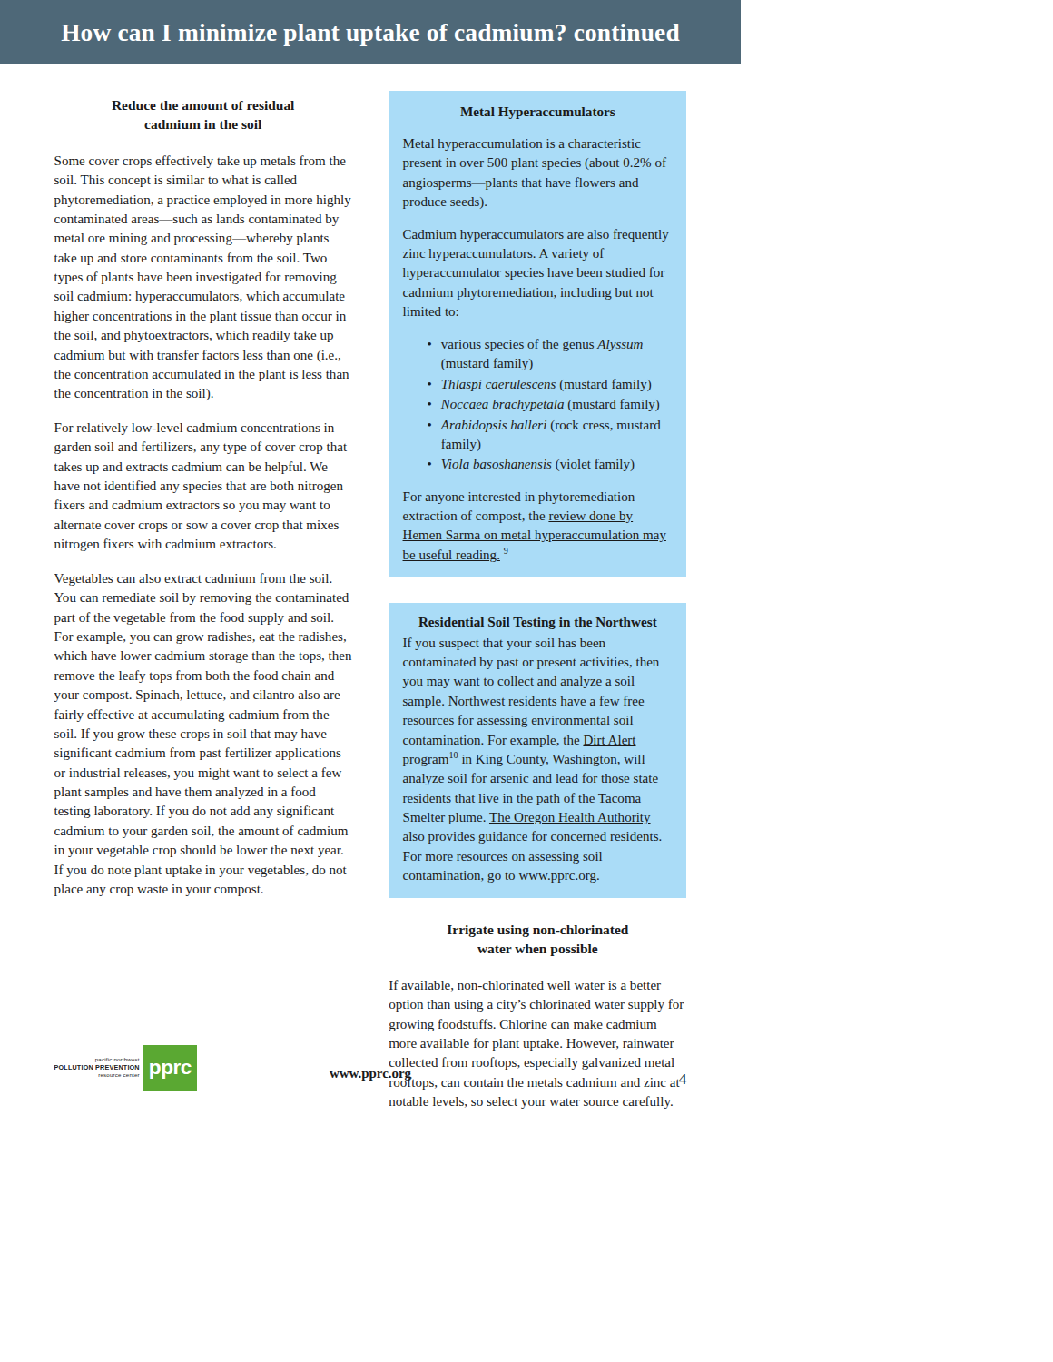How can I minimize plant uptake of cadmium? continued
Reduce the amount of residual
cadmium in the soil
Some cover crops effectively take up metals from the soil. This concept is similar to what is called phytoremediation, a practice employed in more highly contaminated areas—such as lands contaminated by metal ore mining and processing—whereby plants take up and store contaminants from the soil. Two types of plants have been investigated for removing soil cadmium: hyperaccumulators, which accumulate higher concentrations in the plant tissue than occur in the soil, and phytoextractors, which readily take up cadmium but with transfer factors less than one (i.e., the concentration accumulated in the plant is less than the concentration in the soil).
For relatively low-level cadmium concentrations in garden soil and fertilizers, any type of cover crop that takes up and extracts cadmium can be helpful. We have not identified any species that are both nitrogen fixers and cadmium extractors so you may want to alternate cover crops or sow a cover crop that mixes nitrogen fixers with cadmium extractors.
Vegetables can also extract cadmium from the soil. You can remediate soil by removing the contaminated part of the vegetable from the food supply and soil. For example, you can grow radishes, eat the radishes, which have lower cadmium storage than the tops, then remove the leafy tops from both the food chain and your compost. Spinach, lettuce, and cilantro also are fairly effective at accumulating cadmium from the soil. If you grow these crops in soil that may have significant cadmium from past fertilizer applications or industrial releases, you might want to select a few plant samples and have them analyzed in a food testing laboratory. If you do not add any significant cadmium to your garden soil, the amount of cadmium in your vegetable crop should be lower the next year. If you do note plant uptake in your vegetables, do not place any crop waste in your compost.
Metal Hyperaccumulators
Metal hyperaccumulation is a characteristic present in over 500 plant species (about 0.2% of angiosperms—plants that have flowers and produce seeds).
Cadmium hyperaccumulators are also frequently zinc hyperaccumulators. A variety of hyperaccumulator species have been studied for cadmium phytoremediation, including but not limited to:
various species of the genus Alyssum (mustard family)
Thlaspi caerulescens (mustard family)
Noccaea brachypetala (mustard family)
Arabidopsis halleri (rock cress, mustard family)
Viola basoshanensis (violet family)
For anyone interested in phytoremediation extraction of compost, the review done by Hemen Sarma on metal hyperaccumulation may be useful reading. 9
Residential Soil Testing in the Northwest
If you suspect that your soil has been contaminated by past or present activities, then you may want to collect and analyze a soil sample. Northwest residents have a few free resources for assessing environmental soil contamination. For example, the Dirt Alert program10 in King County, Washington, will analyze soil for arsenic and lead for those state residents that live in the path of the Tacoma Smelter plume. The Oregon Health Authority also provides guidance for concerned residents. For more resources on assessing soil contamination, go to www.pprc.org.
Irrigate using non-chlorinated
water when possible
If available, non-chlorinated well water is a better option than using a city’s chlorinated water supply for growing foodstuffs. Chlorine can make cadmium more available for plant uptake. However, rainwater collected from rooftops, especially galvanized metal rooftops, can contain the metals cadmium and zinc at notable levels, so select your water source carefully.
www.pprc.org
pacific northwest
POLLUTION PREVENTION
resource center
pprc
4